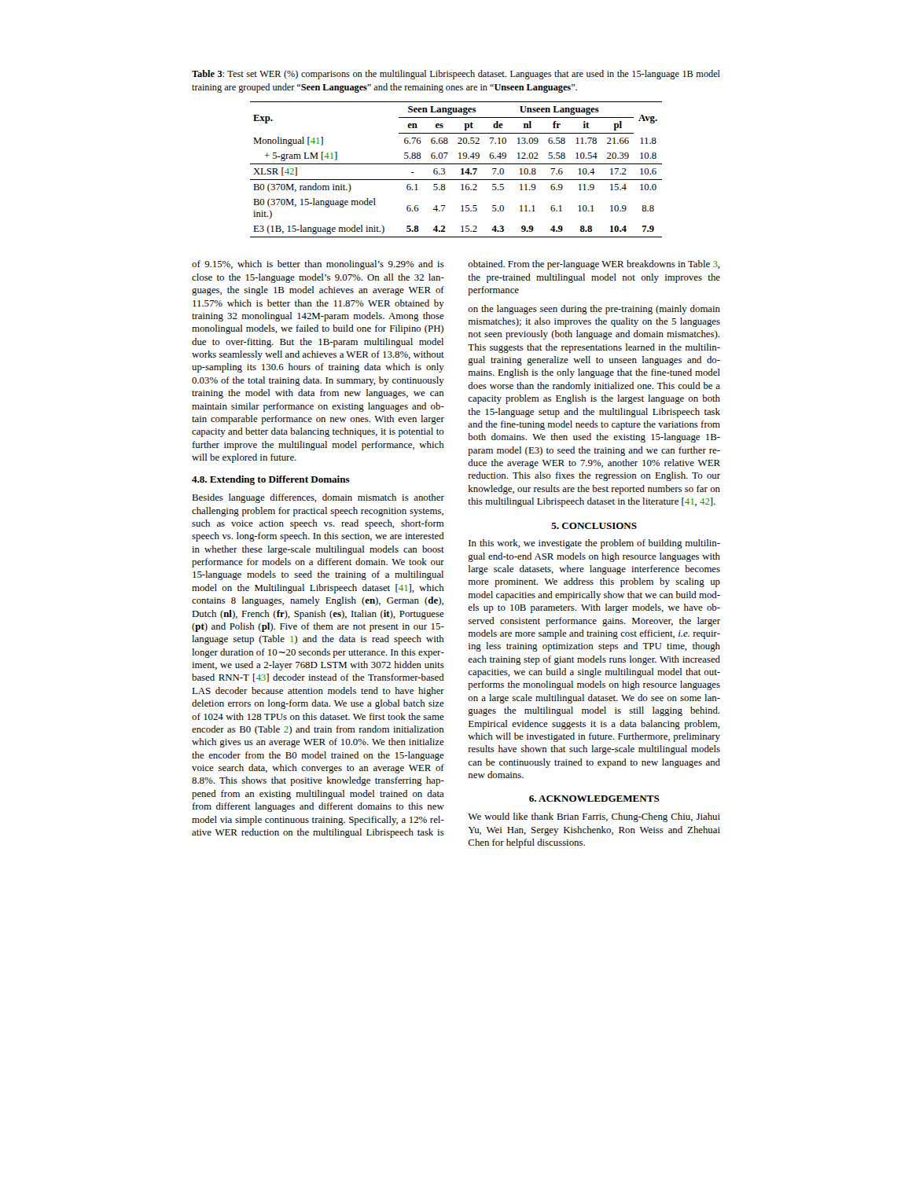Table 3: Test set WER (%) comparisons on the multilingual Librispeech dataset. Languages that are used in the 15-language 1B model training are grouped under “Seen Languages” and the remaining ones are in “Unseen Languages”.
| Exp. | Seen Languages | Unseen Languages | Avg. |
| --- | --- | --- | --- |
| en | es | pt | de | nl | fr | it | pl |
| Monolingual [ 41 ] | 6.76 | 6.68 | 20.52 | 7.10 | 13.09 | 6.58 | 11.78 | 21.66 | 11.8 |
| + 5-gram LM [ 41 ] | 5.88 | 6.07 | 19.49 | 6.49 | 12.02 | 5.58 | 10.54 | 20.39 | 10.8 |
| XLSR [ 42 ] | - | 6.3 | 14.7 | 7.0 | 10.8 | 7.6 | 10.4 | 17.2 | 10.6 |
| B0 (370M, random init.) | 6.1 | 5.8 | 16.2 | 5.5 | 11.9 | 6.9 | 11.9 | 15.4 | 10.0 |
| B0 (370M, 15-language model init.) | 6.6 | 4.7 | 15.5 | 5.0 | 11.1 | 6.1 | 10.1 | 10.9 | 8.8 |
| E3 (1B, 15-language model init.) | 5.8 | 4.2 | 15.2 | 4.3 | 9.9 | 4.9 | 8.8 | 10.4 | 7.9 |
of 9.15%, which is better than monolingual’s 9.29% and is close to the 15-language model’s 9.07%. On all the 32 languages, the single 1B model achieves an average WER of 11.57% which is better than the 11.87% WER obtained by training 32 monolingual 142M-param models. Among those monolingual models, we failed to build one for Filipino (PH) due to over-fitting. But the 1B-param multilingual model works seamlessly well and achieves a WER of 13.8%, without up-sampling its 130.6 hours of training data which is only 0.03% of the total training data. In summary, by continuously training the model with data from new languages, we can maintain similar performance on existing languages and obtain comparable performance on new ones. With even larger capacity and better data balancing techniques, it is potential to further improve the multilingual model performance, which will be explored in future.
4.8. Extending to Different Domains
Besides language differences, domain mismatch is another challenging problem for practical speech recognition systems, such as voice action speech vs. read speech, short-form speech vs. long-form speech. In this section, we are interested in whether these large-scale multilingual models can boost performance for models on a different domain. We took our 15-language models to seed the training of a multilingual model on the Multilingual Librispeech dataset [41], which contains 8 languages, namely English (en), German (de), Dutch (nl), French (fr), Spanish (es), Italian (it), Portuguese (pt) and Polish (pl). Five of them are not present in our 15-language setup (Table 1) and the data is read speech with longer duration of 10∼20 seconds per utterance. In this experiment, we used a 2-layer 768D LSTM with 3072 hidden units based RNN-T [43] decoder instead of the Transformer-based LAS decoder because attention models tend to have higher deletion errors on long-form data. We use a global batch size of 1024 with 128 TPUs on this dataset. We first took the same encoder as B0 (Table 2) and train from random initialization which gives us an average WER of 10.0%. We then initialize the encoder from the B0 model trained on the 15-language voice search data, which converges to an average WER of 8.8%. This shows that positive knowledge transferring happened from an existing multilingual model trained on data from different languages and different domains to this new model via simple continuous training. Specifically, a 12% relative WER reduction on the multilingual Librispeech task is obtained. From the per-language WER breakdowns in Table 3, the pre-trained multilingual model not only improves the performance
on the languages seen during the pre-training (mainly domain mismatches); it also improves the quality on the 5 languages not seen previously (both language and domain mismatches). This suggests that the representations learned in the multilingual training generalize well to unseen languages and domains. English is the only language that the fine-tuned model does worse than the randomly initialized one. This could be a capacity problem as English is the largest language on both the 15-language setup and the multilingual Librispeech task and the fine-tuning model needs to capture the variations from both domains. We then used the existing 15-language 1B-param model (E3) to seed the training and we can further reduce the average WER to 7.9%, another 10% relative WER reduction. This also fixes the regression on English. To our knowledge, our results are the best reported numbers so far on this multilingual Librispeech dataset in the literature [41, 42].
5. Conclusions
In this work, we investigate the problem of building multilingual end-to-end ASR models on high resource languages with large scale datasets, where language interference becomes more prominent. We address this problem by scaling up model capacities and empirically show that we can build models up to 10B parameters. With larger models, we have observed consistent performance gains. Moreover, the larger models are more sample and training cost efficient, i.e. requiring less training optimization steps and TPU time, though each training step of giant models runs longer. With increased capacities, we can build a single multilingual model that outperforms the monolingual models on high resource languages on a large scale multilingual dataset. We do see on some languages the multilingual model is still lagging behind. Empirical evidence suggests it is a data balancing problem, which will be investigated in future. Furthermore, preliminary results have shown that such large-scale multilingual models can be continuously trained to expand to new languages and new domains.
6. Acknowledgements
We would like thank Brian Farris, Chung-Cheng Chiu, Jiahui Yu, Wei Han, Sergey Kishchenko, Ron Weiss and Zhehuai Chen for helpful discussions.